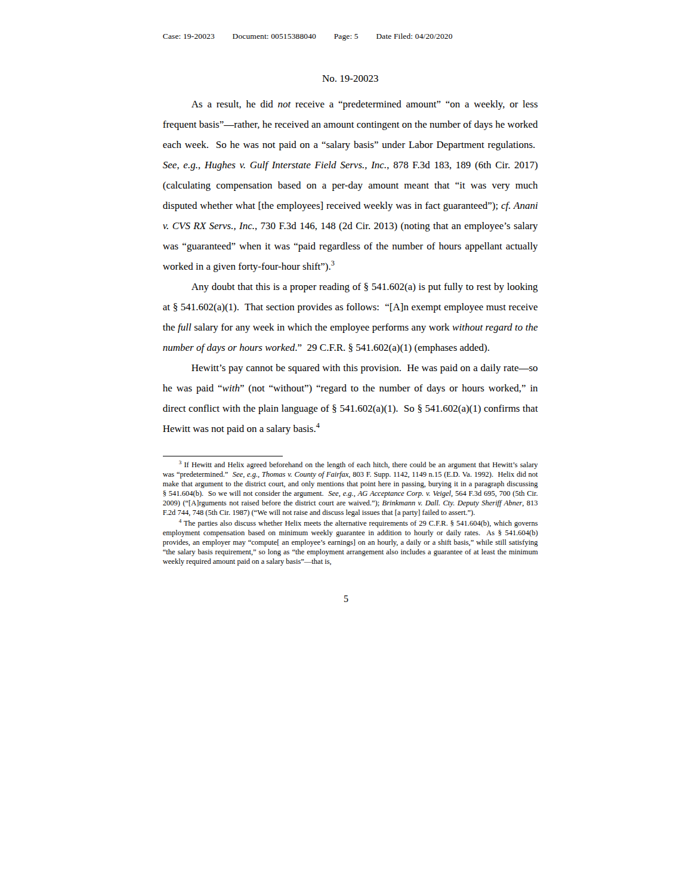Case: 19-20023 Document: 00515388040 Page: 5 Date Filed: 04/20/2020
No. 19-20023
As a result, he did not receive a “predetermined amount” “on a weekly, or less frequent basis”—rather, he received an amount contingent on the number of days he worked each week. So he was not paid on a “salary basis” under Labor Department regulations. See, e.g., Hughes v. Gulf Interstate Field Servs., Inc., 878 F.3d 183, 189 (6th Cir. 2017) (calculating compensation based on a per-day amount meant that “it was very much disputed whether what [the employees] received weekly was in fact guaranteed”); cf. Anani v. CVS RX Servs., Inc., 730 F.3d 146, 148 (2d Cir. 2013) (noting that an employee’s salary was “guaranteed” when it was “paid regardless of the number of hours appellant actually worked in a given forty-four-hour shift”).3
Any doubt that this is a proper reading of § 541.602(a) is put fully to rest by looking at § 541.602(a)(1). That section provides as follows: “[A]n exempt employee must receive the full salary for any week in which the employee performs any work without regard to the number of days or hours worked.” 29 C.F.R. § 541.602(a)(1) (emphases added).
Hewitt’s pay cannot be squared with this provision. He was paid on a daily rate—so he was paid “with” (not “without”) “regard to the number of days or hours worked,” in direct conflict with the plain language of § 541.602(a)(1). So § 541.602(a)(1) confirms that Hewitt was not paid on a salary basis.4
3 If Hewitt and Helix agreed beforehand on the length of each hitch, there could be an argument that Hewitt’s salary was “predetermined.” See, e.g., Thomas v. County of Fairfax, 803 F. Supp. 1142, 1149 n.15 (E.D. Va. 1992). Helix did not make that argument to the district court, and only mentions that point here in passing, burying it in a paragraph discussing § 541.604(b). So we will not consider the argument. See, e.g., AG Acceptance Corp. v. Veigel, 564 F.3d 695, 700 (5th Cir. 2009) (“[A]rguments not raised before the district court are waived.”); Brinkmann v. Dall. Cty. Deputy Sheriff Abner, 813 F.2d 744, 748 (5th Cir. 1987) (“We will not raise and discuss legal issues that [a party] failed to assert.”).
4 The parties also discuss whether Helix meets the alternative requirements of 29 C.F.R. § 541.604(b), which governs employment compensation based on minimum weekly guarantee in addition to hourly or daily rates. As § 541.604(b) provides, an employer may “compute[ an employee’s earnings] on an hourly, a daily or a shift basis,” while still satisfying “the salary basis requirement,” so long as “the employment arrangement also includes a guarantee of at least the minimum weekly required amount paid on a salary basis”—that is,
5